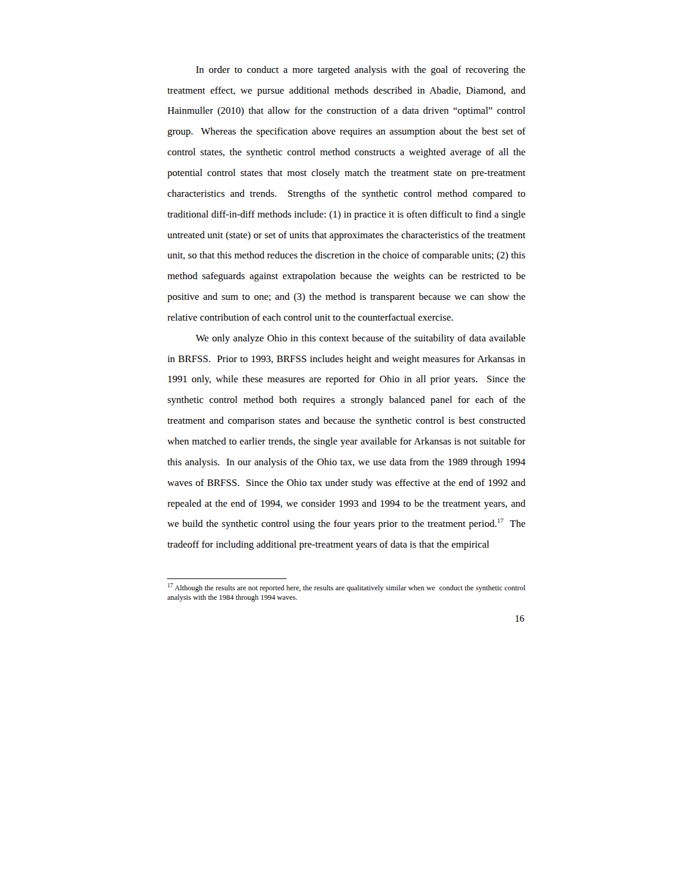In order to conduct a more targeted analysis with the goal of recovering the treatment effect, we pursue additional methods described in Abadie, Diamond, and Hainmuller (2010) that allow for the construction of a data driven “optimal” control group. Whereas the specification above requires an assumption about the best set of control states, the synthetic control method constructs a weighted average of all the potential control states that most closely match the treatment state on pre-treatment characteristics and trends. Strengths of the synthetic control method compared to traditional diff-in-diff methods include: (1) in practice it is often difficult to find a single untreated unit (state) or set of units that approximates the characteristics of the treatment unit, so that this method reduces the discretion in the choice of comparable units; (2) this method safeguards against extrapolation because the weights can be restricted to be positive and sum to one; and (3) the method is transparent because we can show the relative contribution of each control unit to the counterfactual exercise.
We only analyze Ohio in this context because of the suitability of data available in BRFSS. Prior to 1993, BRFSS includes height and weight measures for Arkansas in 1991 only, while these measures are reported for Ohio in all prior years. Since the synthetic control method both requires a strongly balanced panel for each of the treatment and comparison states and because the synthetic control is best constructed when matched to earlier trends, the single year available for Arkansas is not suitable for this analysis. In our analysis of the Ohio tax, we use data from the 1989 through 1994 waves of BRFSS. Since the Ohio tax under study was effective at the end of 1992 and repealed at the end of 1994, we consider 1993 and 1994 to be the treatment years, and we build the synthetic control using the four years prior to the treatment period.17 The tradeoff for including additional pre-treatment years of data is that the empirical
17 Although the results are not reported here, the results are qualitatively similar when we conduct the synthetic control analysis with the 1984 through 1994 waves.
16